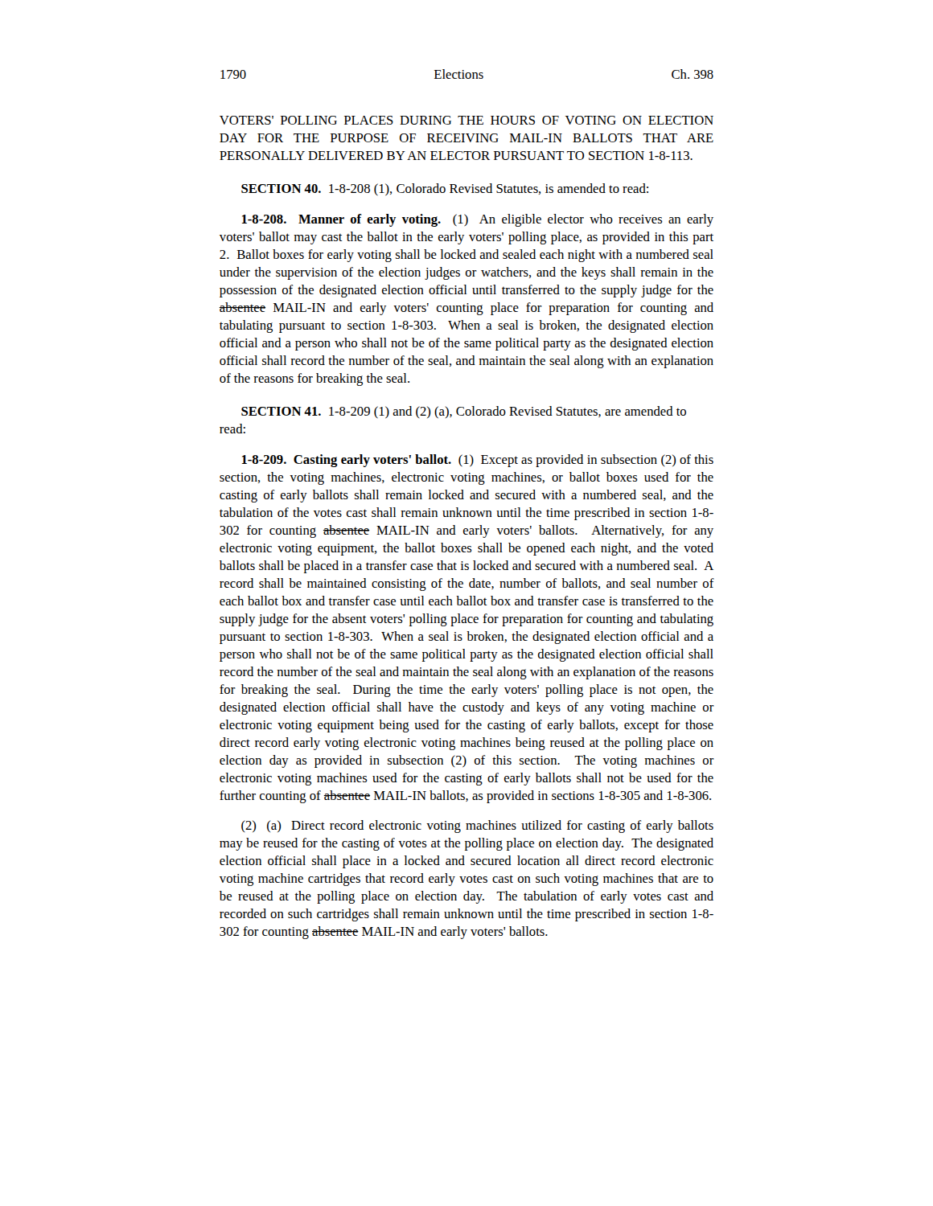1790 Elections Ch. 398
voters' polling places during the hours of voting on election day for the purpose of receiving mail-in ballots that are personally delivered by an elector pursuant to section 1-8-113.
SECTION 40. 1-8-208 (1), Colorado Revised Statutes, is amended to read:
1-8-208. Manner of early voting. (1) An eligible elector who receives an early voters' ballot may cast the ballot in the early voters' polling place, as provided in this part 2. Ballot boxes for early voting shall be locked and sealed each night with a numbered seal under the supervision of the election judges or watchers, and the keys shall remain in the possession of the designated election official until transferred to the supply judge for the absentee MAIL-IN and early voters' counting place for preparation for counting and tabulating pursuant to section 1-8-303. When a seal is broken, the designated election official and a person who shall not be of the same political party as the designated election official shall record the number of the seal, and maintain the seal along with an explanation of the reasons for breaking the seal.
SECTION 41. 1-8-209 (1) and (2) (a), Colorado Revised Statutes, are amended to read:
1-8-209. Casting early voters' ballot. (1) Except as provided in subsection (2) of this section, the voting machines, electronic voting machines, or ballot boxes used for the casting of early ballots shall remain locked and secured with a numbered seal, and the tabulation of the votes cast shall remain unknown until the time prescribed in section 1-8-302 for counting absentee MAIL-IN and early voters' ballots. Alternatively, for any electronic voting equipment, the ballot boxes shall be opened each night, and the voted ballots shall be placed in a transfer case that is locked and secured with a numbered seal. A record shall be maintained consisting of the date, number of ballots, and seal number of each ballot box and transfer case until each ballot box and transfer case is transferred to the supply judge for the absent voters' polling place for preparation for counting and tabulating pursuant to section 1-8-303. When a seal is broken, the designated election official and a person who shall not be of the same political party as the designated election official shall record the number of the seal and maintain the seal along with an explanation of the reasons for breaking the seal. During the time the early voters' polling place is not open, the designated election official shall have the custody and keys of any voting machine or electronic voting equipment being used for the casting of early ballots, except for those direct record early voting electronic voting machines being reused at the polling place on election day as provided in subsection (2) of this section. The voting machines or electronic voting machines used for the casting of early ballots shall not be used for the further counting of absentee MAIL-IN ballots, as provided in sections 1-8-305 and 1-8-306.
(2) (a) Direct record electronic voting machines utilized for casting of early ballots may be reused for the casting of votes at the polling place on election day. The designated election official shall place in a locked and secured location all direct record electronic voting machine cartridges that record early votes cast on such voting machines that are to be reused at the polling place on election day. The tabulation of early votes cast and recorded on such cartridges shall remain unknown until the time prescribed in section 1-8-302 for counting absentee MAIL-IN and early voters' ballots.